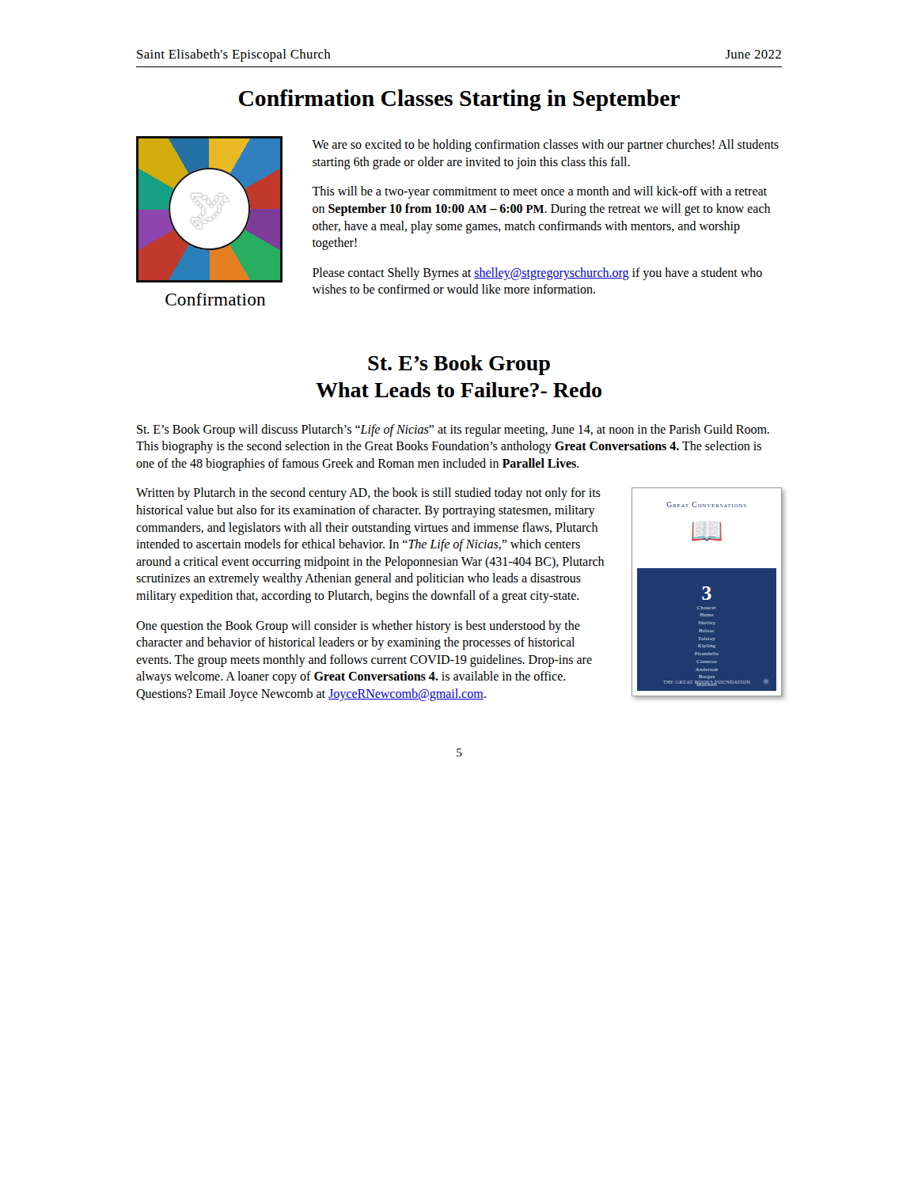Saint Elisabeth's Episcopal Church June 2022
Confirmation Classes Starting in September
🕊
Confirmation
We are so excited to be holding confirmation classes with our partner churches! All students starting 6th grade or older are invited to join this class this fall.
This will be a two-year commitment to meet once a month and will kick-off with a retreat on September 10 from 10:00 AM – 6:00 PM. During the retreat we will get to know each other, have a meal, play some games, match confirmands with mentors, and worship together!
Please contact Shelly Byrnes at shelley@stgregoryschurch.org if you have a student who wishes to be confirmed or would like more information.
St. E’s Book Group
What Leads to Failure?- Redo
St. E’s Book Group will discuss Plutarch’s “Life of Nicias” at its regular meeting, June 14, at noon in the Parish Guild Room. This biography is the second selection in the Great Books Foundation’s anthology Great Conversations 4. The selection is one of the 48 biographies of famous Greek and Roman men included in Parallel Lives.
Great Conversations
📖
3
Chaucer
Hume
Shelley
Balzac
Tolstoy
Kipling
Pirandello
Cisneros
Anderson
Borges
Maxwell
Paley
Szymborska
Foucault
Lahiri
THE GREAT BOOKS FOUNDATION
⚛
Written by Plutarch in the second century AD, the book is still studied today not only for its historical value but also for its examination of character. By portraying statesmen, military commanders, and legislators with all their outstanding virtues and immense flaws, Plutarch intended to ascertain models for ethical behavior. In “The Life of Nicias,” which centers around a critical event occurring midpoint in the Peloponnesian War (431-404 BC), Plutarch scrutinizes an extremely wealthy Athenian general and politician who leads a disastrous military expedition that, according to Plutarch, begins the downfall of a great city-state.
One question the Book Group will consider is whether history is best understood by the character and behavior of historical leaders or by examining the processes of historical events. The group meets monthly and follows current COVID-19 guidelines. Drop-ins are always welcome. A loaner copy of Great Conversations 4. is available in the office. Questions? Email Joyce Newcomb at JoyceRNewcomb@gmail.com.
5